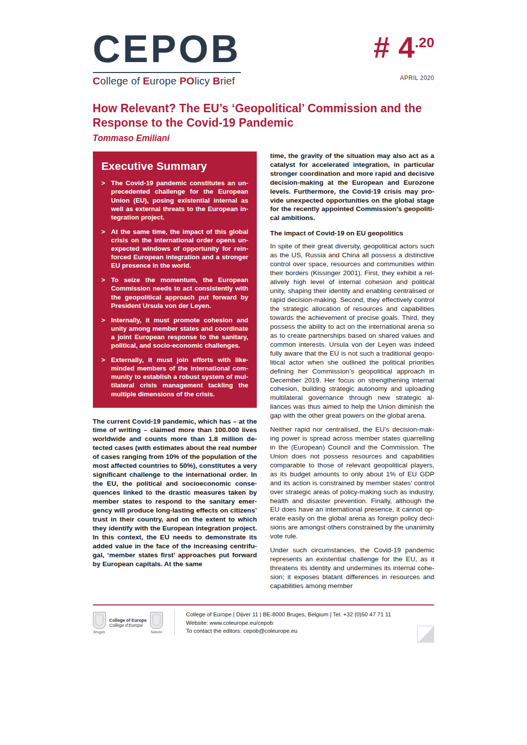CEPOB
College of Europe POlicy Brief
# 4.20
APRIL 2020
How Relevant? The EU’s ‘Geopolitical’ Commission and the Response to the Covid-19 Pandemic
Tommaso Emiliani
Executive Summary
The Covid-19 pandemic constitutes an unprecedented challenge for the European Union (EU), posing existential internal as well as external threats to the European integration project.
At the same time, the impact of this global crisis on the international order opens unexpected windows of opportunity for reinforced European integration and a stronger EU presence in the world.
To seize the momentum, the European Commission needs to act consistently with the geopolitical approach put forward by President Ursula von der Leyen.
Internally, it must promote cohesion and unity among member states and coordinate a joint European response to the sanitary, political, and socio-economic challenges.
Externally, it must join efforts with like-minded members of the international community to establish a robust system of multilateral crisis management tackling the multiple dimensions of the crisis.
The current Covid-19 pandemic, which has – at the time of writing – claimed more than 100.000 lives worldwide and counts more than 1.8 million detected cases (with estimates about the real number of cases ranging from 10% of the population of the most affected countries to 50%), constitutes a very significant challenge to the international order. In the EU, the political and socioeconomic consequences linked to the drastic measures taken by member states to respond to the sanitary emergency will produce long-lasting effects on citizens’ trust in their country, and on the extent to which they identify with the European integration project. In this context, the EU needs to demonstrate its added value in the face of the increasing centrifugal, ‘member states first’ approaches put forward by European capitals. At the same
time, the gravity of the situation may also act as a catalyst for accelerated integration, in particular stronger coordination and more rapid and decisive decision-making at the European and Eurozone levels. Furthermore, the Covid-19 crisis may provide unexpected opportunities on the global stage for the recently appointed Commission’s geopolitical ambitions.
The impact of Covid-19 on EU geopolitics
In spite of their great diversity, geopolitical actors such as the US, Russia and China all possess a distinctive control over space, resources and communities within their borders (Kissinger 2001). First, they exhibit a relatively high level of internal cohesion and political unity, shaping their identity and enabling centralised or rapid decision-making. Second, they effectively control the strategic allocation of resources and capabilities towards the achievement of precise goals. Third, they possess the ability to act on the international arena so as to create partnerships based on shared values and common interests. Ursula von der Leyen was indeed fully aware that the EU is not such a traditional geopolitical actor when she outlined the political priorities defining her Commission’s geopolitical approach in December 2019. Her focus on strengthening internal cohesion, building strategic autonomy and uploading multilateral governance through new strategic alliances was thus aimed to help the Union diminish the gap with the other great powers on the global arena.
Neither rapid nor centralised, the EU’s decision-making power is spread across member states quarrelling in the (European) Council and the Commission. The Union does not possess resources and capabilities comparable to those of relevant geopolitical players, as its budget amounts to only about 1% of EU GDP and its action is constrained by member states’ control over strategic areas of policy-making such as industry, health and disaster prevention. Finally, although the EU does have an international presence, it cannot operate easily on the global arena as foreign policy decisions are amongst others constrained by the unanimity vote rule.
Under such circumstances, the Covid-19 pandemic represents an existential challenge for the EU, as it threatens its identity and undermines its internal cohesion; it exposes blatant differences in resources and capabilities among member
Bruges
College of Europe Collège d’Europe
Natolin
College of Europe | Dijver 11 | BE-8000 Bruges, Belgium | Tel. +32 (0)50 47 71 11
Website: www.coleurope.eu/cepob
To contact the editors: cepob@coleurope.eu